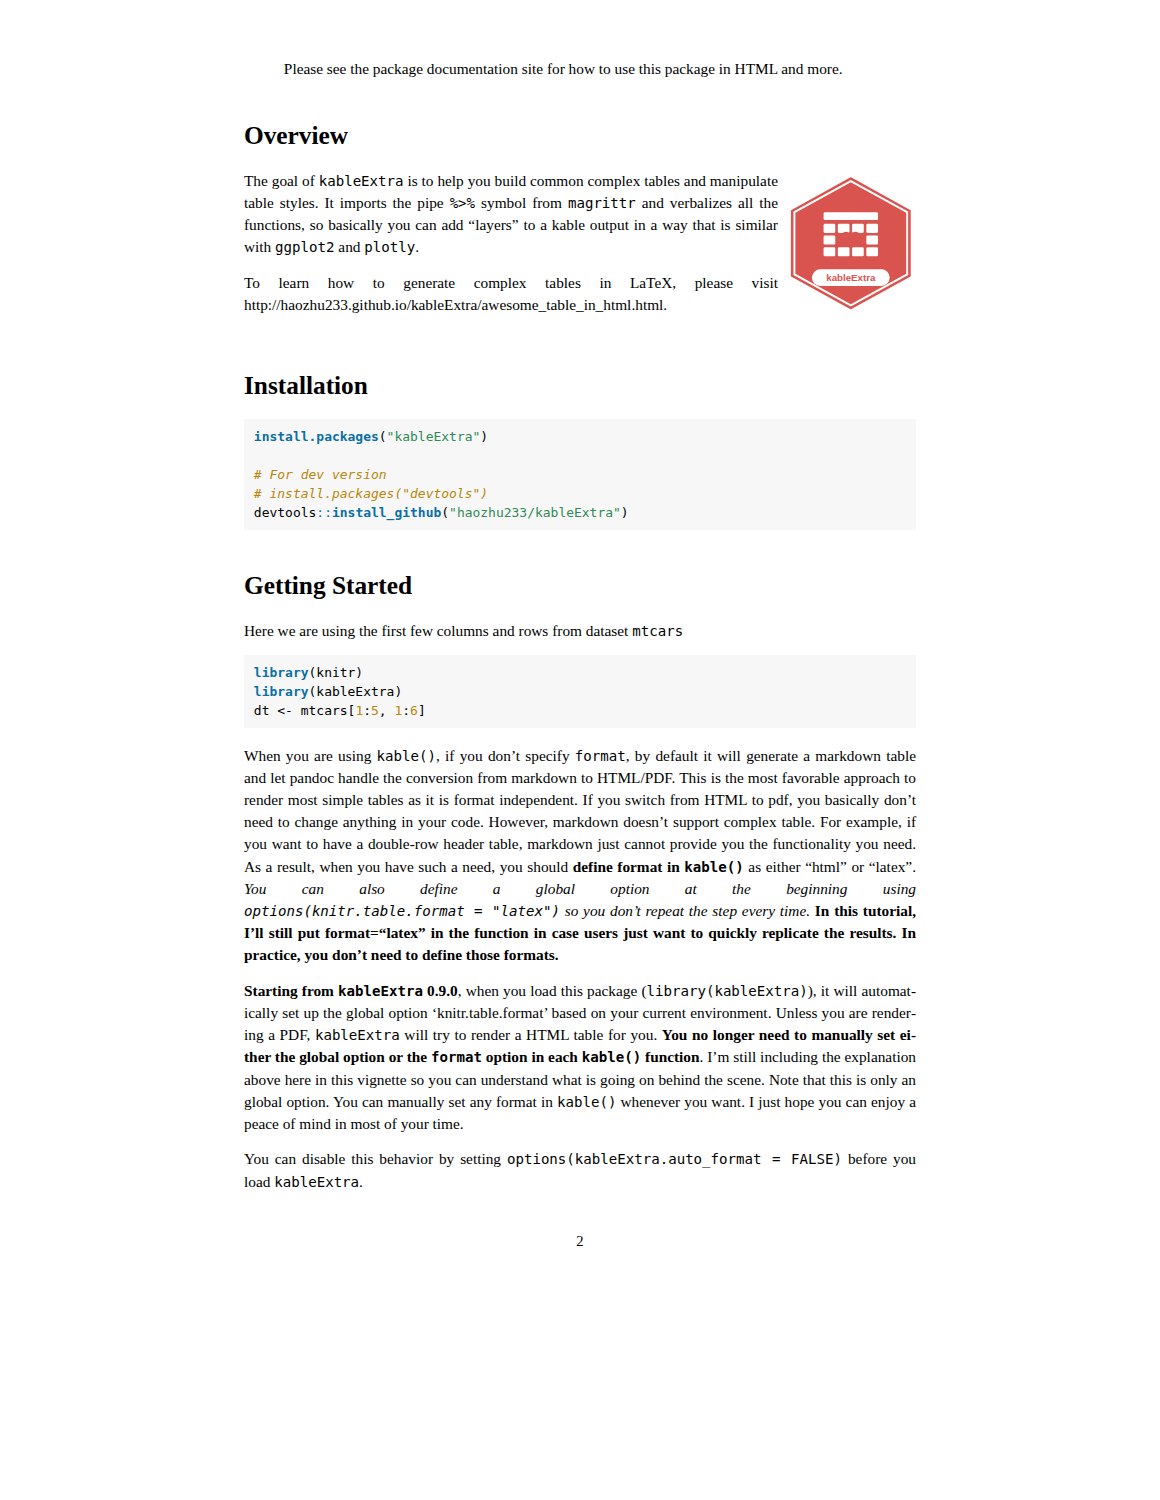Please see the package documentation site for how to use this package in HTML and more.
Overview
kableExtra
The goal of kableExtra is to help you build common complex tables and manipulate table styles. It imports the pipe %>% symbol from magrittr and verbalizes all the functions, so basically you can add “layers” to a kable output in a way that is similar with ggplot2 and plotly.
To learn how to generate complex tables in LaTeX, please visit http://haozhu233.github.io/kableExtra/awesome_table_in_html.html.
Installation
install.packages("kableExtra")

# For dev version
# install.packages("devtools")
devtools:: install_github("haozhu233/kableExtra")
Getting Started
Here we are using the first few columns and rows from dataset mtcars
library(knitr)
library(kableExtra)
dt <- mtcars[1:5, 1:6]
When you are using kable(), if you don’t specify format, by default it will generate a markdown table and let pandoc handle the conversion from markdown to HTML/PDF. This is the most favorable approach to render most simple tables as it is format independent. If you switch from HTML to pdf, you basically don’t need to change anything in your code. However, markdown doesn’t support complex table. For example, if you want to have a double-row header table, markdown just cannot provide you the functionality you need. As a result, when you have such a need, you should define format in kable() as either “html” or “latex”. You can also define a global option at the beginning using options(knitr.table.format = "latex") so you don’t repeat the step every time. In this tutorial, I’ll still put format=“latex” in the function in case users just want to quickly replicate the results. In practice, you don’t need to define those formats.
Starting from kableExtra 0.9.0, when you load this package (library(kableExtra)), it will automatically set up the global option ‘knitr.table.format’ based on your current environment. Unless you are rendering a PDF, kableExtra will try to render a HTML table for you. You no longer need to manually set either the global option or the format option in each kable() function. I’m still including the explanation above here in this vignette so you can understand what is going on behind the scene. Note that this is only an global option. You can manually set any format in kable() whenever you want. I just hope you can enjoy a peace of mind in most of your time.
You can disable this behavior by setting options(kableExtra.auto_format = FALSE) before you load kableExtra.
2